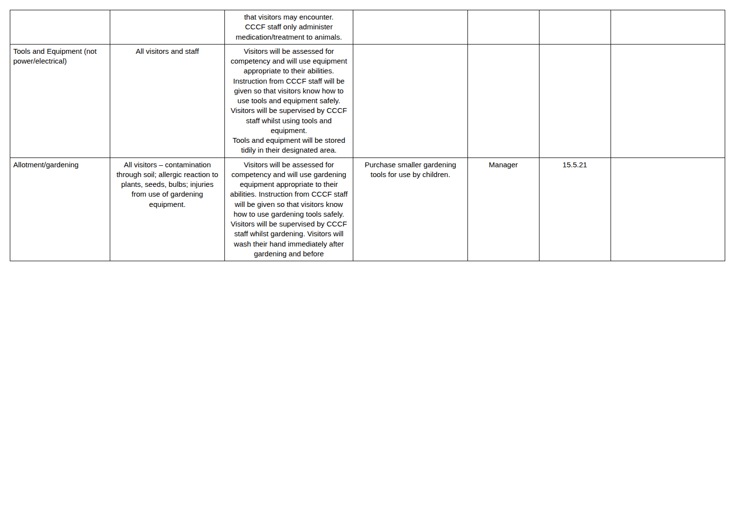| | | that visitors may encounter. CCCF staff only administer medication/treatment to animals. | | | | |
| Tools and Equipment (not power/electrical) | All visitors and staff | Visitors will be assessed for competency and will use equipment appropriate to their abilities. Instruction from CCCF staff will be given so that visitors know how to use tools and equipment safely. Visitors will be supervised by CCCF staff whilst using tools and equipment. Tools and equipment will be stored tidily in their designated area. | | | | |
| Allotment/gardening | All visitors – contamination through soil; allergic reaction to plants, seeds, bulbs; injuries from use of gardening equipment. | Visitors will be assessed for competency and will use gardening equipment appropriate to their abilities. Instruction from CCCF staff will be given so that visitors know how to use gardening tools safely. Visitors will be supervised by CCCF staff whilst gardening. Visitors will wash their hand immediately after gardening and before | Purchase smaller gardening tools for use by children. | Manager | 15.5.21 | |